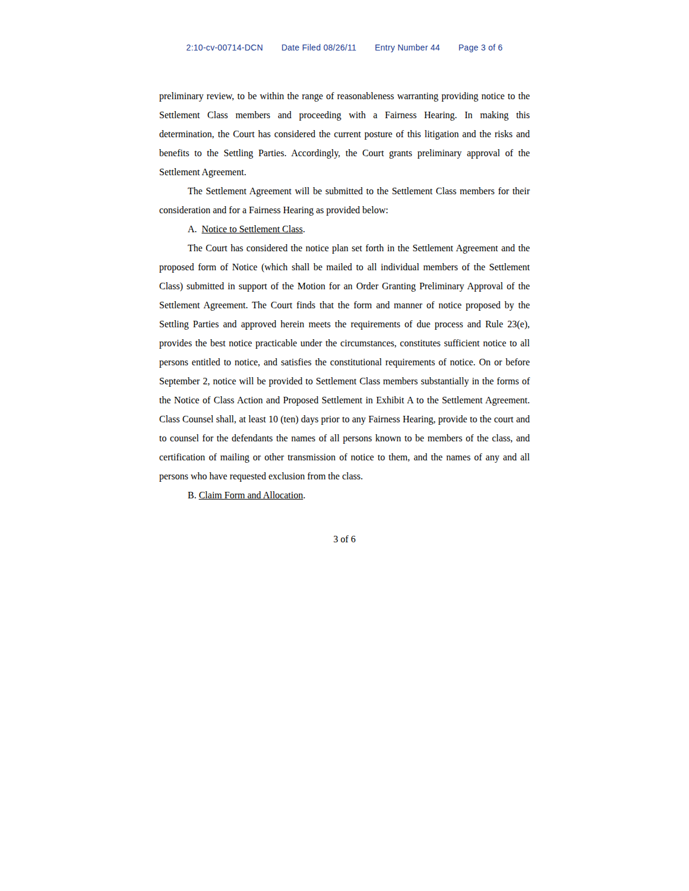2:10-cv-00714-DCN Date Filed 08/26/11 Entry Number 44 Page 3 of 6
preliminary review, to be within the range of reasonableness warranting providing notice to the Settlement Class members and proceeding with a Fairness Hearing. In making this determination, the Court has considered the current posture of this litigation and the risks and benefits to the Settling Parties. Accordingly, the Court grants preliminary approval of the Settlement Agreement.
The Settlement Agreement will be submitted to the Settlement Class members for their consideration and for a Fairness Hearing as provided below:
A. Notice to Settlement Class.
The Court has considered the notice plan set forth in the Settlement Agreement and the proposed form of Notice (which shall be mailed to all individual members of the Settlement Class) submitted in support of the Motion for an Order Granting Preliminary Approval of the Settlement Agreement. The Court finds that the form and manner of notice proposed by the Settling Parties and approved herein meets the requirements of due process and Rule 23(e), provides the best notice practicable under the circumstances, constitutes sufficient notice to all persons entitled to notice, and satisfies the constitutional requirements of notice. On or before September 2, notice will be provided to Settlement Class members substantially in the forms of the Notice of Class Action and Proposed Settlement in Exhibit A to the Settlement Agreement. Class Counsel shall, at least 10 (ten) days prior to any Fairness Hearing, provide to the court and to counsel for the defendants the names of all persons known to be members of the class, and certification of mailing or other transmission of notice to them, and the names of any and all persons who have requested exclusion from the class.
B. Claim Form and Allocation.
3 of 6